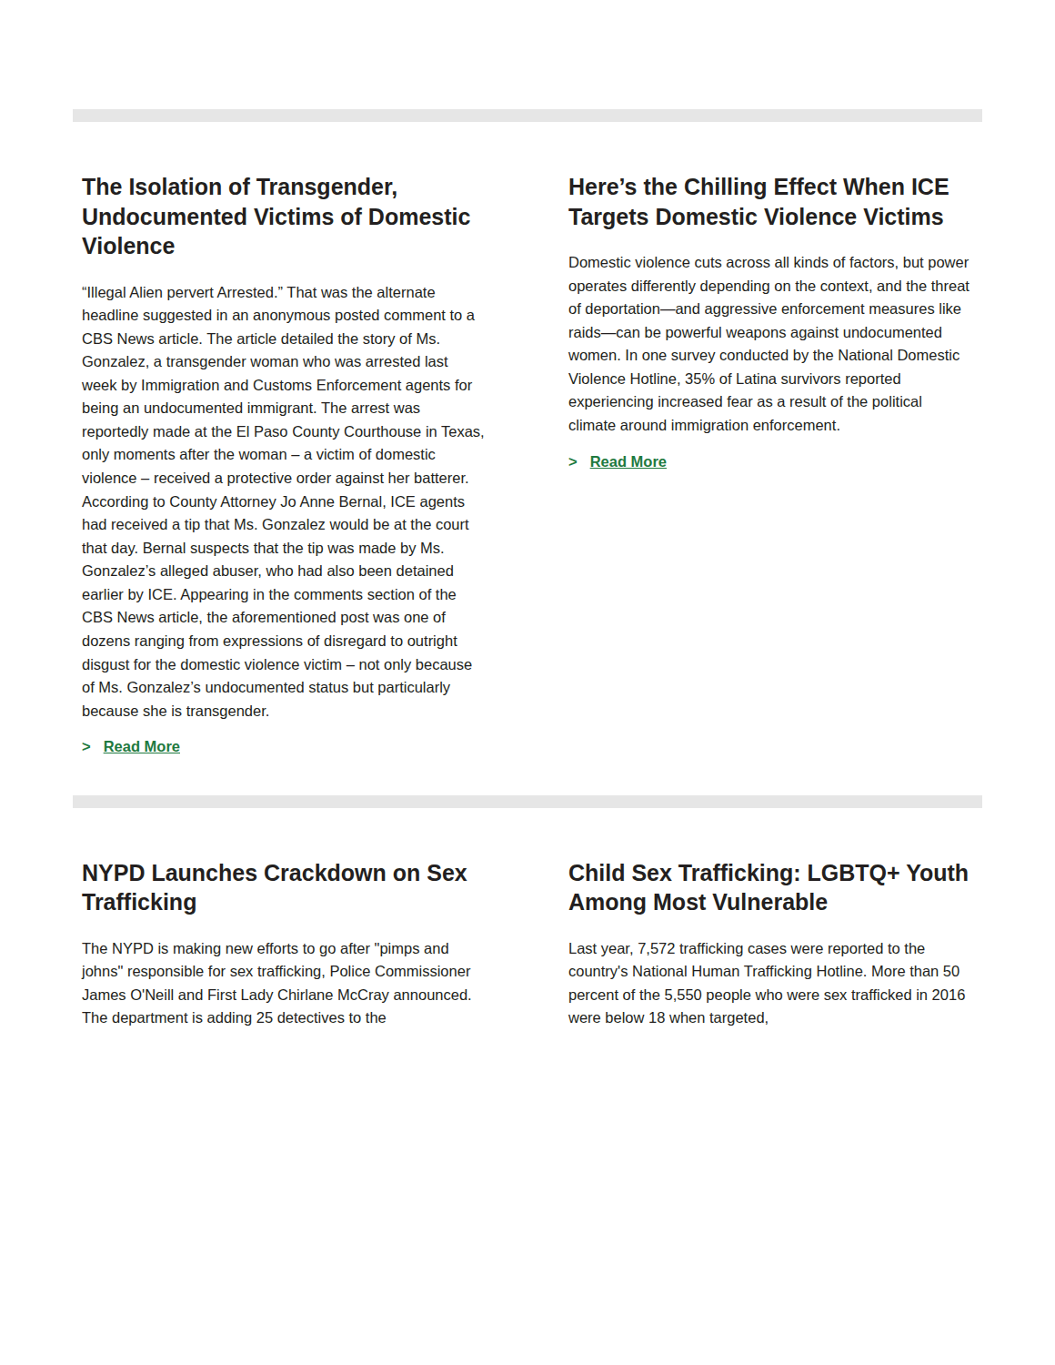The Isolation of Transgender, Undocumented Victims of Domestic Violence
“Illegal Alien pervert Arrested.” That was the alternate headline suggested in an anonymous posted comment to a CBS News article. The article detailed the story of Ms. Gonzalez, a transgender woman who was arrested last week by Immigration and Customs Enforcement agents for being an undocumented immigrant. The arrest was reportedly made at the El Paso County Courthouse in Texas, only moments after the woman – a victim of domestic violence – received a protective order against her batterer. According to County Attorney Jo Anne Bernal, ICE agents had received a tip that Ms. Gonzalez would be at the court that day. Bernal suspects that the tip was made by Ms. Gonzalez’s alleged abuser, who had also been detained earlier by ICE. Appearing in the comments section of the CBS News article, the aforementioned post was one of dozens ranging from expressions of disregard to outright disgust for the domestic violence victim – not only because of Ms. Gonzalez’s undocumented status but particularly because she is transgender.
>Read More
Here’s the Chilling Effect When ICE Targets Domestic Violence Victims
Domestic violence cuts across all kinds of factors, but power operates differently depending on the context, and the threat of deportation—and aggressive enforcement measures like raids—can be powerful weapons against undocumented women. In one survey conducted by the National Domestic Violence Hotline, 35% of Latina survivors reported experiencing increased fear as a result of the political climate around immigration enforcement.
>Read More
NYPD Launches Crackdown on Sex Trafficking
The NYPD is making new efforts to go after "pimps and johns" responsible for sex trafficking, Police Commissioner James O'Neill and First Lady Chirlane McCray announced. The department is adding 25 detectives to the
Child Sex Trafficking: LGBTQ+ Youth Among Most Vulnerable
Last year, 7,572 trafficking cases were reported to the country's National Human Trafficking Hotline. More than 50 percent of the 5,550 people who were sex trafficked in 2016 were below 18 when targeted,